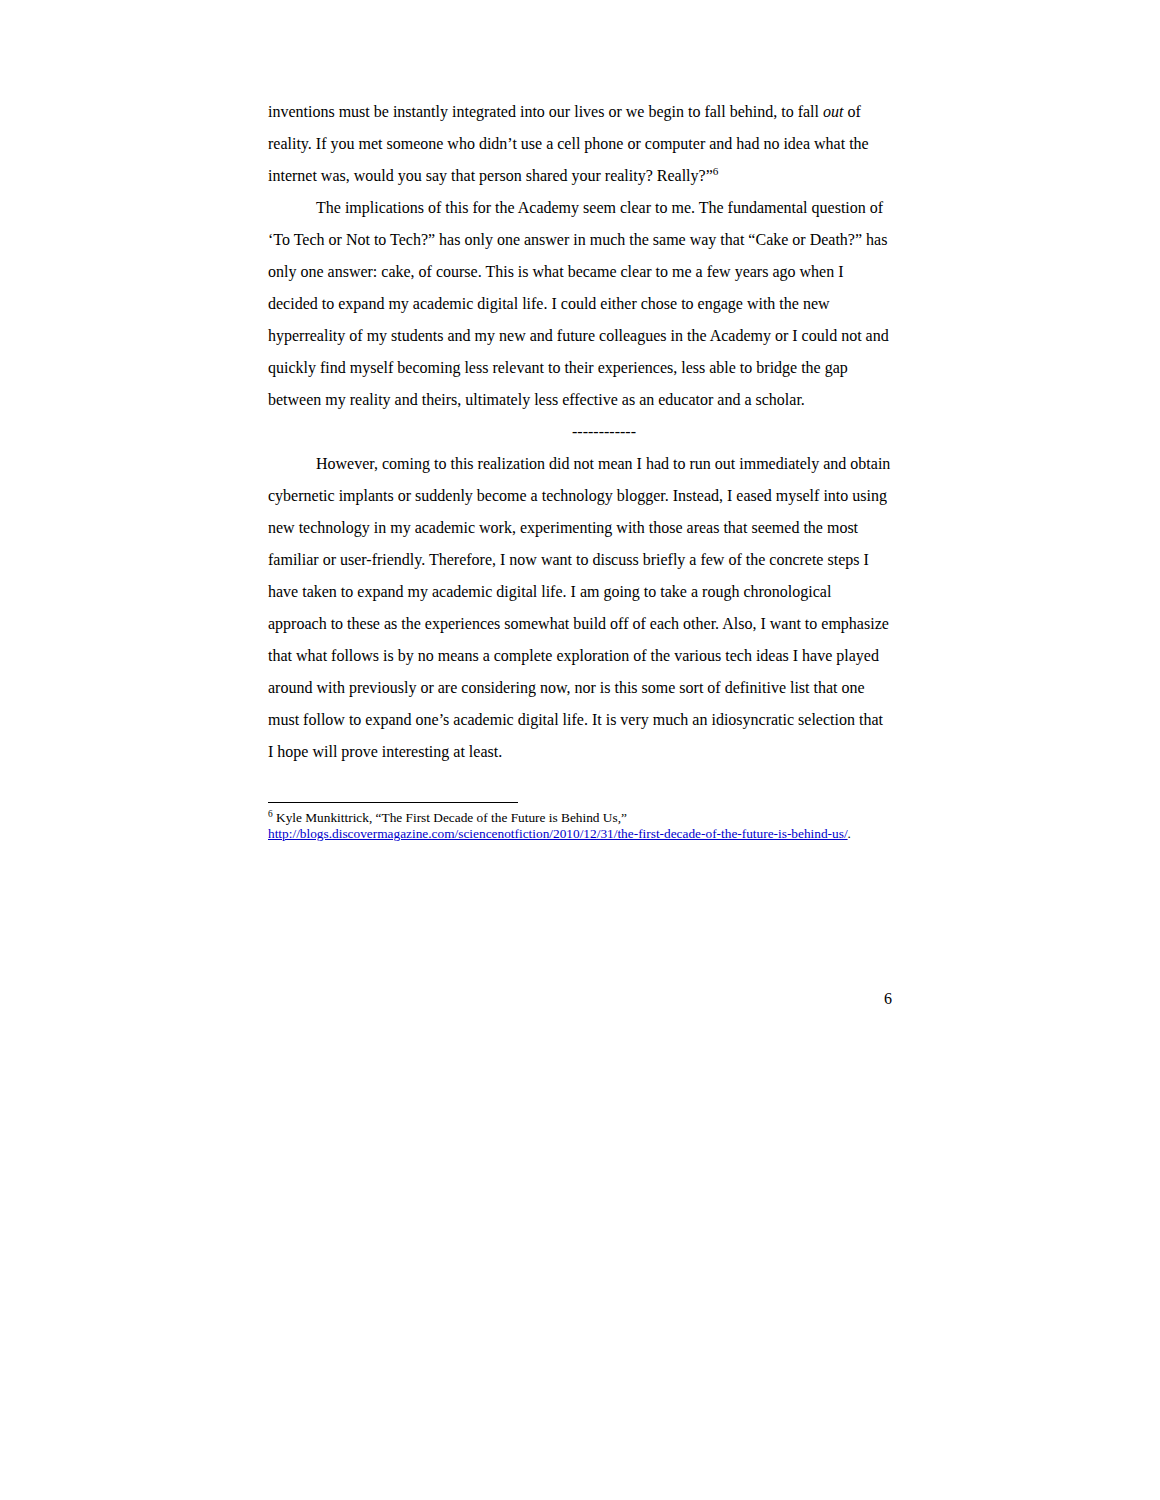inventions must be instantly integrated into our lives or we begin to fall behind, to fall out of reality. If you met someone who didn’t use a cell phone or computer and had no idea what the internet was, would you say that person shared your reality? Really?”6
The implications of this for the Academy seem clear to me. The fundamental question of ‘To Tech or Not to Tech?” has only one answer in much the same way that “Cake or Death?” has only one answer: cake, of course. This is what became clear to me a few years ago when I decided to expand my academic digital life. I could either chose to engage with the new hyperreality of my students and my new and future colleagues in the Academy or I could not and quickly find myself becoming less relevant to their experiences, less able to bridge the gap between my reality and theirs, ultimately less effective as an educator and a scholar.
------------
However, coming to this realization did not mean I had to run out immediately and obtain cybernetic implants or suddenly become a technology blogger. Instead, I eased myself into using new technology in my academic work, experimenting with those areas that seemed the most familiar or user-friendly. Therefore, I now want to discuss briefly a few of the concrete steps I have taken to expand my academic digital life. I am going to take a rough chronological approach to these as the experiences somewhat build off of each other. Also, I want to emphasize that what follows is by no means a complete exploration of the various tech ideas I have played around with previously or are considering now, nor is this some sort of definitive list that one must follow to expand one’s academic digital life. It is very much an idiosyncratic selection that I hope will prove interesting at least.
6 Kyle Munkittrick, “The First Decade of the Future is Behind Us,”
http://blogs.discovermagazine.com/sciencenotfiction/2010/12/31/the-first-decade-of-the-future-is-behind-us/.
6